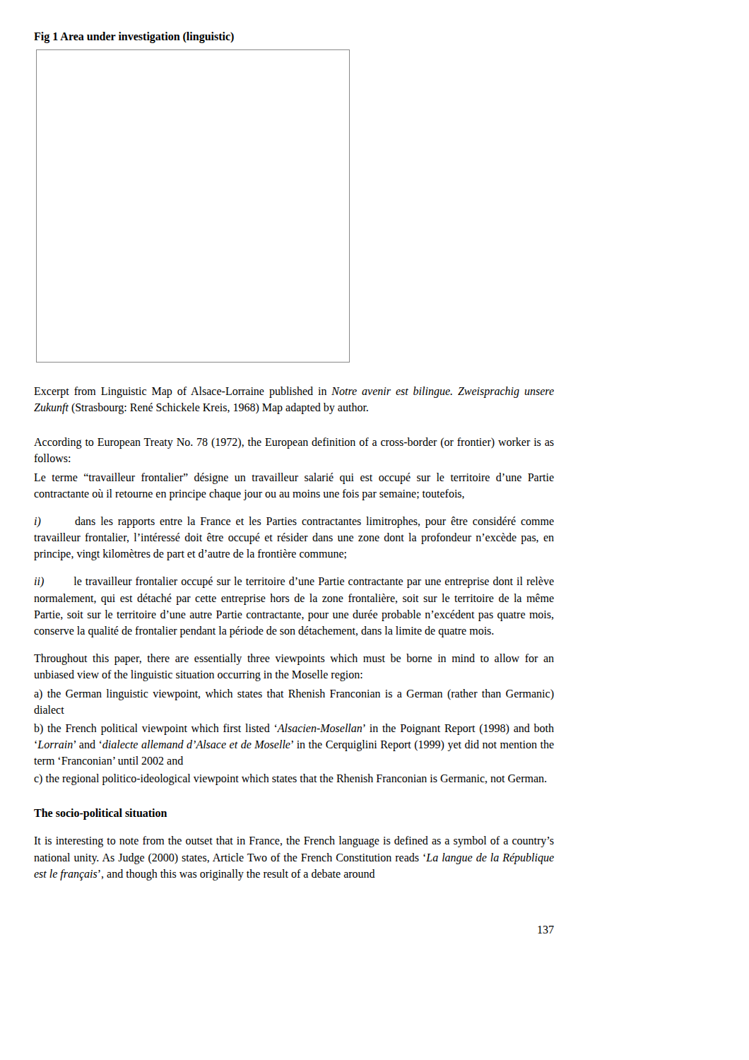Fig 1 Area under investigation (linguistic)
Excerpt from Linguistic Map of Alsace-Lorraine published in Notre avenir est bilingue. Zweisprachig unsere Zukunft (Strasbourg: René Schickele Kreis, 1968) Map adapted by author.
According to European Treaty No. 78 (1972), the European definition of a cross-border (or frontier) worker is as follows:
Le terme “travailleur frontalier” désigne un travailleur salarié qui est occupé sur le territoire d’une Partie contractante où il retourne en principe chaque jour ou au moins une fois par semaine; toutefois,
i) dans les rapports entre la France et les Parties contractantes limitrophes, pour être considéré comme travailleur frontalier, l’intéressé doit être occupé et résider dans une zone dont la profondeur n’excède pas, en principe, vingt kilomètres de part et d’autre de la frontière commune;
ii) le travailleur frontalier occupé sur le territoire d’une Partie contractante par une entreprise dont il relève normalement, qui est détaché par cette entreprise hors de la zone frontalière, soit sur le territoire de la même Partie, soit sur le territoire d’une autre Partie contractante, pour une durée probable n’excédent pas quatre mois, conserve la qualité de frontalier pendant la période de son détachement, dans la limite de quatre mois.
Throughout this paper, there are essentially three viewpoints which must be borne in mind to allow for an unbiased view of the linguistic situation occurring in the Moselle region:
a) the German linguistic viewpoint, which states that Rhenish Franconian is a German (rather than Germanic) dialect
b) the French political viewpoint which first listed ‘Alsacien-Mosellan’ in the Poignant Report (1998) and both ‘Lorrain’ and ‘dialecte allemand d’Alsace et de Moselle’ in the Cerquiglini Report (1999) yet did not mention the term ‘Franconian’ until 2002 and
c) the regional politico-ideological viewpoint which states that the Rhenish Franconian is Germanic, not German.
The socio-political situation
It is interesting to note from the outset that in France, the French language is defined as a symbol of a country’s national unity. As Judge (2000) states, Article Two of the French Constitution reads ‘La langue de la République est le français’, and though this was originally the result of a debate around
137